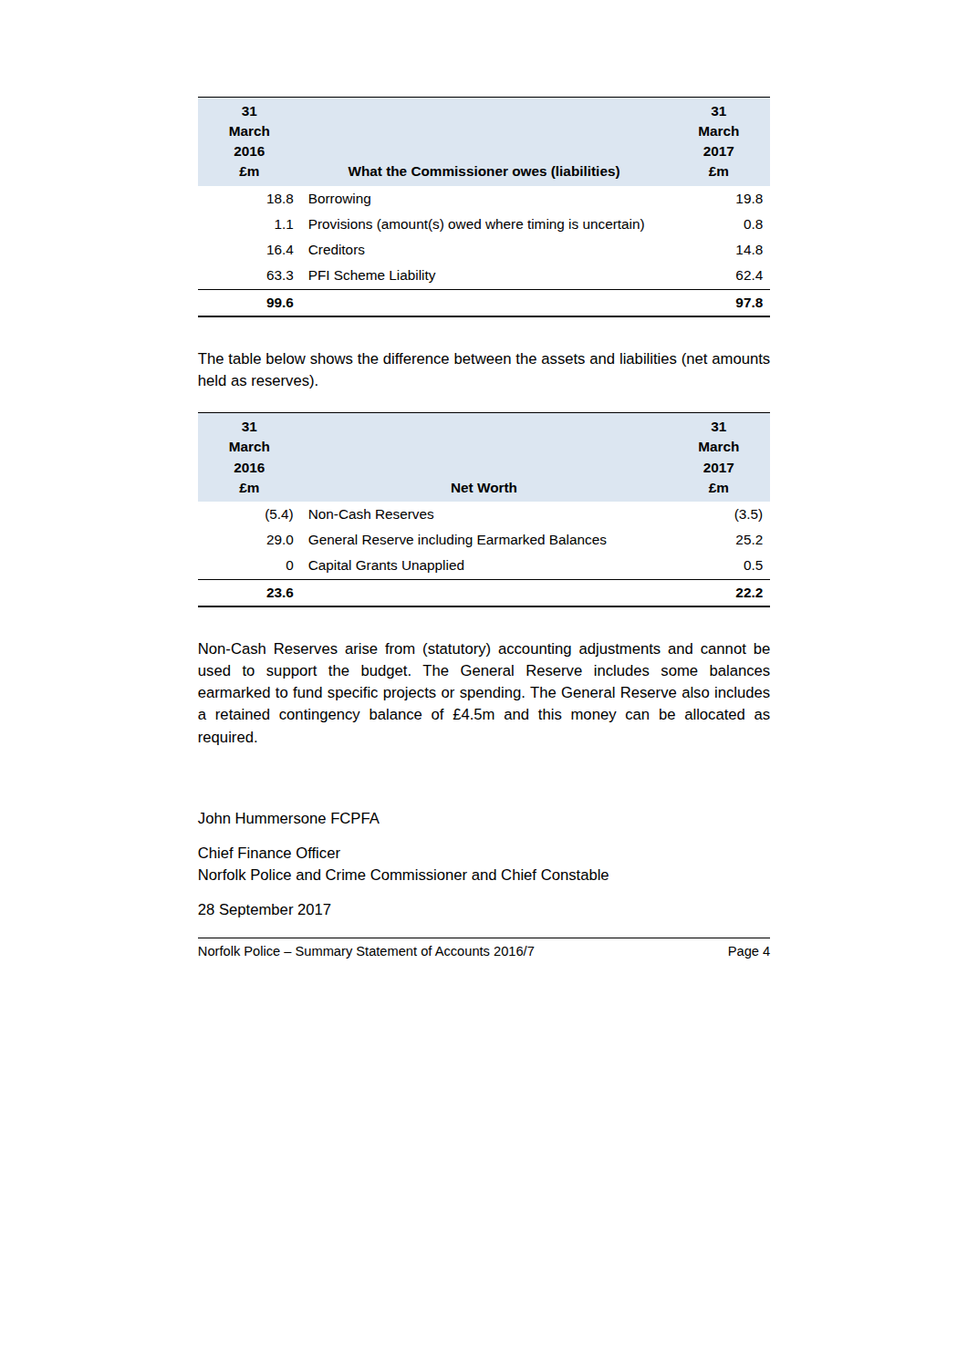| 31 March 2016 £m | What the Commissioner owes (liabilities) | 31 March 2017 £m |
| --- | --- | --- |
| 18.8 | Borrowing | 19.8 |
| 1.1 | Provisions (amount(s) owed where timing is uncertain) | 0.8 |
| 16.4 | Creditors | 14.8 |
| 63.3 | PFI Scheme Liability | 62.4 |
| 99.6 | | 97.8 |
The table below shows the difference between the assets and liabilities (net amounts held as reserves).
| 31 March 2016 £m | Net Worth | 31 March 2017 £m |
| --- | --- | --- |
| (5.4) | Non-Cash Reserves | (3.5) |
| 29.0 | General Reserve including Earmarked Balances | 25.2 |
| 0 | Capital Grants Unapplied | 0.5 |
| 23.6 | | 22.2 |
Non-Cash Reserves arise from (statutory) accounting adjustments and cannot be used to support the budget. The General Reserve includes some balances earmarked to fund specific projects or spending. The General Reserve also includes a retained contingency balance of £4.5m and this money can be allocated as required.
John Hummersone FCPFA
Chief Finance Officer
Norfolk Police and Crime Commissioner and Chief Constable
28 September 2017
Norfolk Police – Summary Statement of Accounts 2016/7 Page 4